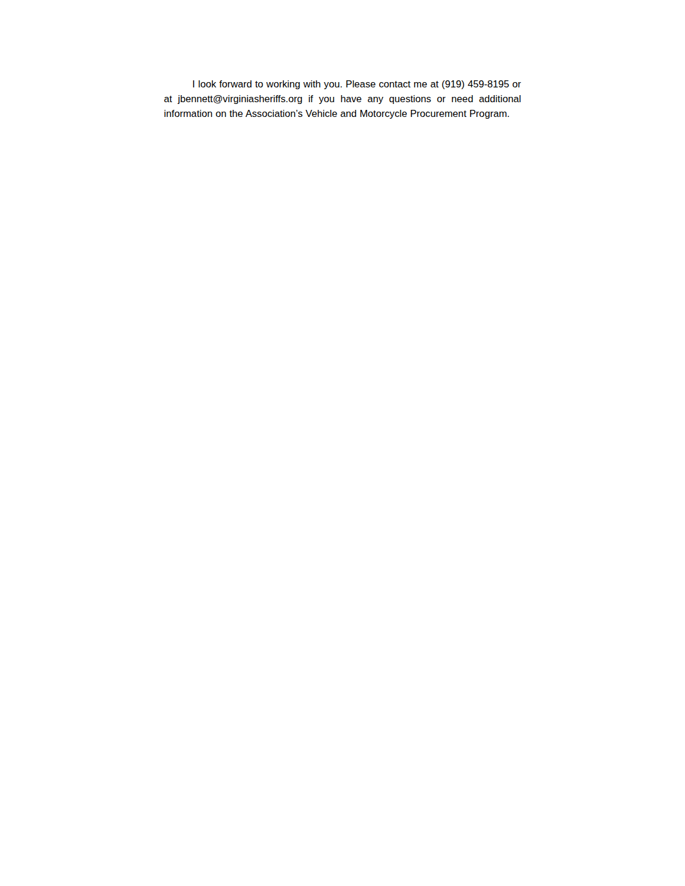I look forward to working with you. Please contact me at (919) 459-8195 or at jbennett@virginiasheriffs.org if you have any questions or need additional information on the Association’s Vehicle and Motorcycle Procurement Program.